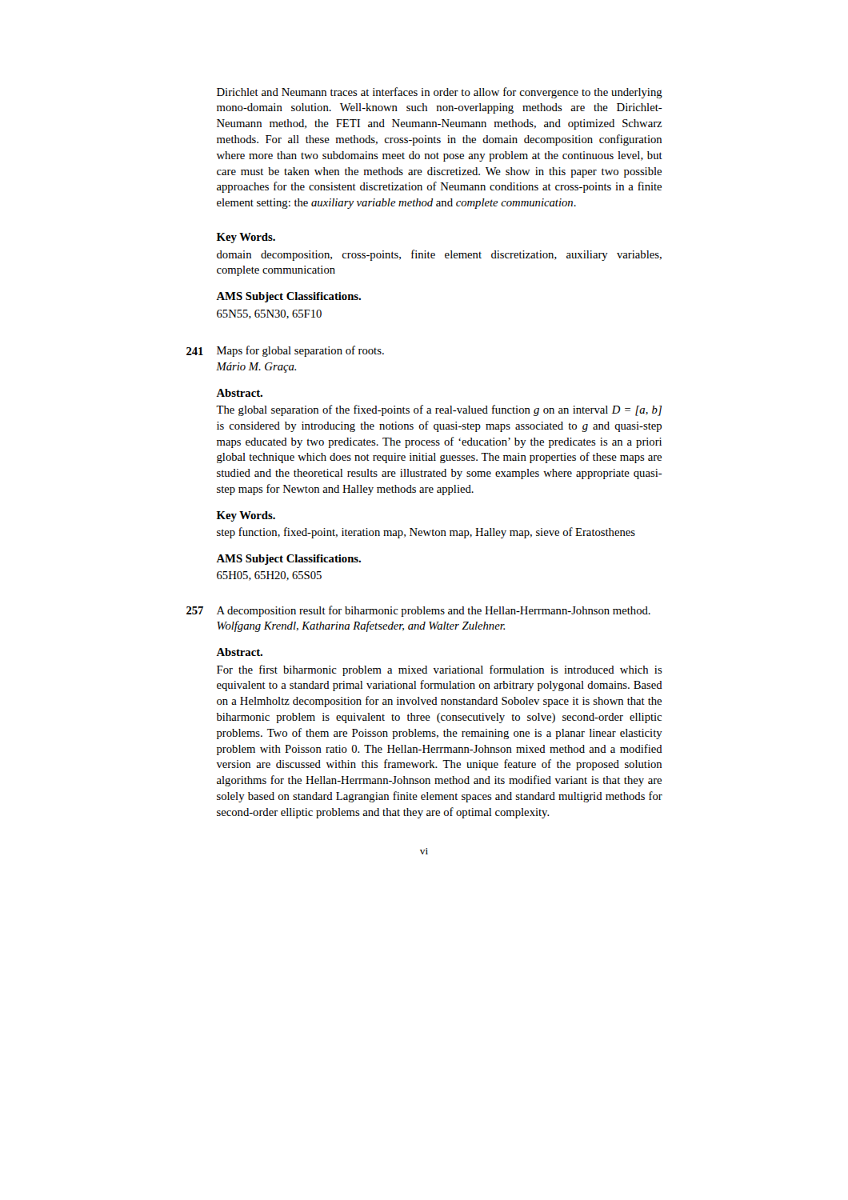Dirichlet and Neumann traces at interfaces in order to allow for convergence to the underlying mono-domain solution. Well-known such non-overlapping methods are the Dirichlet-Neumann method, the FETI and Neumann-Neumann methods, and optimized Schwarz methods. For all these methods, cross-points in the domain decomposition configuration where more than two subdomains meet do not pose any problem at the continuous level, but care must be taken when the methods are discretized. We show in this paper two possible approaches for the consistent discretization of Neumann conditions at cross-points in a finite element setting: the auxiliary variable method and complete communication.
Key Words.
domain decomposition, cross-points, finite element discretization, auxiliary variables, complete communication
AMS Subject Classifications.
65N55, 65N30, 65F10
241
Maps for global separation of roots.
Mário M. Graça.
Abstract.
The global separation of the fixed-points of a real-valued function g on an interval D = [a, b] is considered by introducing the notions of quasi-step maps associated to g and quasi-step maps educated by two predicates. The process of ‘education’ by the predicates is an a priori global technique which does not require initial guesses. The main properties of these maps are studied and the theoretical results are illustrated by some examples where appropriate quasi-step maps for Newton and Halley methods are applied.
Key Words.
step function, fixed-point, iteration map, Newton map, Halley map, sieve of Eratosthenes
AMS Subject Classifications.
65H05, 65H20, 65S05
257
A decomposition result for biharmonic problems and the Hellan-Herrmann-Johnson method.
Wolfgang Krendl, Katharina Rafetseder, and Walter Zulehner.
Abstract.
For the first biharmonic problem a mixed variational formulation is introduced which is equivalent to a standard primal variational formulation on arbitrary polygonal domains. Based on a Helmholtz decomposition for an involved nonstandard Sobolev space it is shown that the biharmonic problem is equivalent to three (consecutively to solve) second-order elliptic problems. Two of them are Poisson problems, the remaining one is a planar linear elasticity problem with Poisson ratio 0. The Hellan-Herrmann-Johnson mixed method and a modified version are discussed within this framework. The unique feature of the proposed solution algorithms for the Hellan-Herrmann-Johnson method and its modified variant is that they are solely based on standard Lagrangian finite element spaces and standard multigrid methods for second-order elliptic problems and that they are of optimal complexity.
vi